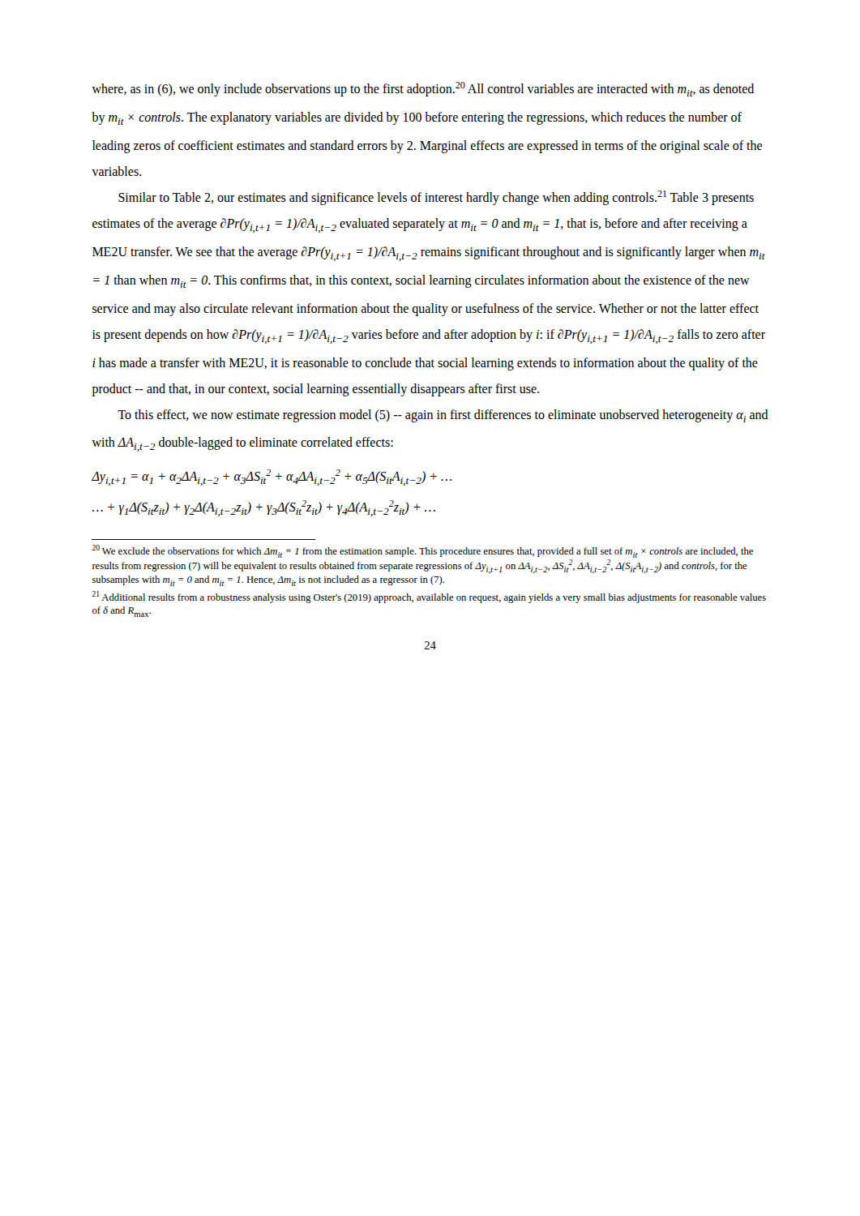where, as in (6), we only include observations up to the first adoption.20 All control variables are interacted with mit, as denoted by mit × controls. The explanatory variables are divided by 100 before entering the regressions, which reduces the number of leading zeros of coefficient estimates and standard errors by 2. Marginal effects are expressed in terms of the original scale of the variables.
Similar to Table 2, our estimates and significance levels of interest hardly change when adding controls.21 Table 3 presents estimates of the average ∂Pr(yi,t+1 = 1)/∂Ai,t−2 evaluated separately at mit = 0 and mit = 1, that is, before and after receiving a ME2U transfer. We see that the average ∂Pr(yi,t+1 = 1)/∂Ai,t−2 remains significant throughout and is significantly larger when mit = 1 than when mit = 0. This confirms that, in this context, social learning circulates information about the existence of the new service and may also circulate relevant information about the quality or usefulness of the service. Whether or not the latter effect is present depends on how ∂Pr(yi,t+1 = 1)/∂Ai,t−2 varies before and after adoption by i: if ∂Pr(yi,t+1 = 1)/∂Ai,t−2 falls to zero after i has made a transfer with ME2U, it is reasonable to conclude that social learning extends to information about the quality of the product -- and that, in our context, social learning essentially disappears after first use.
To this effect, we now estimate regression model (5) -- again in first differences to eliminate unobserved heterogeneity αi and with ΔAi,t−2 double-lagged to eliminate correlated effects:
Δyi,t+1 = α1 + α2ΔAi,t−2 + α3ΔSit2 + α4ΔAi,t−22 + α5Δ(SitAi,t−2) + …
… + γ1Δ(Sitzit) + γ2Δ(Ai,t−2zit) + γ3Δ(Sit2zit) + γ4Δ(Ai,t−22zit) + …
20 We exclude the observations for which Δmit = 1 from the estimation sample. This procedure ensures that, provided a full set of mit × controls are included, the results from regression (7) will be equivalent to results obtained from separate regressions of Δyi,t+1 on ΔAi,t−2, ΔSit2, ΔAi,t−22, Δ(SitAi,t−2) and controls, for the subsamples with mit = 0 and mit = 1. Hence, Δmit is not included as a regressor in (7).
21 Additional results from a robustness analysis using Oster's (2019) approach, available on request, again yields a very small bias adjustments for reasonable values of δ and Rmax.
24